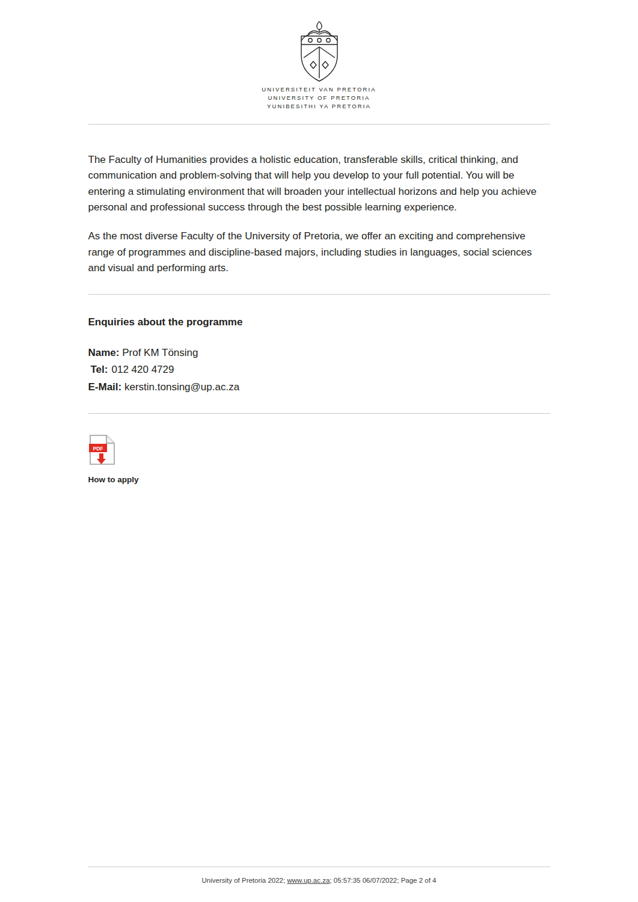UNIVERSITEIT VAN PRETORIA
UNIVERSITY OF PRETORIA
YUNIBESITHI YA PRETORIA
The Faculty of Humanities provides a holistic education, transferable skills, critical thinking, and communication and problem-solving that will help you develop to your full potential. You will be entering a stimulating environment that will broaden your intellectual horizons and help you achieve personal and professional success through the best possible learning experience.
As the most diverse Faculty of the University of Pretoria, we offer an exciting and comprehensive range of programmes and discipline-based majors, including studies in languages, social sciences and visual and performing arts.
Enquiries about the programme
Name: Prof KM Tönsing
Tel: 012 420 4729
E-Mail: kerstin.tonsing@up.ac.za
PDF
How to apply
University of Pretoria 2022; www.up.ac.za; 05:57:35 06/07/2022; Page 2 of 4